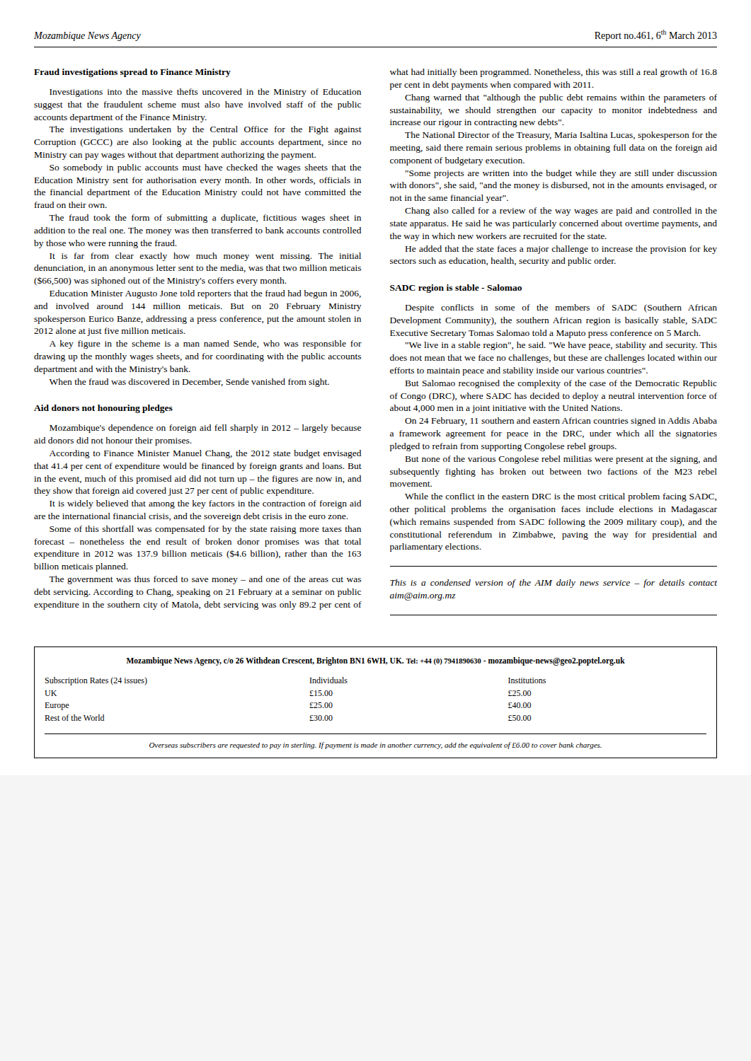Mozambique News Agency
Report no.461, 6th March 2013
Fraud investigations spread to Finance Ministry
Investigations into the massive thefts uncovered in the Ministry of Education suggest that the fraudulent scheme must also have involved staff of the public accounts department of the Finance Ministry.
The investigations undertaken by the Central Office for the Fight against Corruption (GCCC) are also looking at the public accounts department, since no Ministry can pay wages without that department authorizing the payment.
So somebody in public accounts must have checked the wages sheets that the Education Ministry sent for authorisation every month. In other words, officials in the financial department of the Education Ministry could not have committed the fraud on their own.
The fraud took the form of submitting a duplicate, fictitious wages sheet in addition to the real one. The money was then transferred to bank accounts controlled by those who were running the fraud.
It is far from clear exactly how much money went missing. The initial denunciation, in an anonymous letter sent to the media, was that two million meticais ($66,500) was siphoned out of the Ministry's coffers every month.
Education Minister Augusto Jone told reporters that the fraud had begun in 2006, and involved around 144 million meticais. But on 20 February Ministry spokesperson Eurico Banze, addressing a press conference, put the amount stolen in 2012 alone at just five million meticais.
A key figure in the scheme is a man named Sende, who was responsible for drawing up the monthly wages sheets, and for coordinating with the public accounts department and with the Ministry's bank.
When the fraud was discovered in December, Sende vanished from sight.
Aid donors not honouring pledges
Mozambique's dependence on foreign aid fell sharply in 2012 – largely because aid donors did not honour their promises.
According to Finance Minister Manuel Chang, the 2012 state budget envisaged that 41.4 per cent of expenditure would be financed by foreign grants and loans. But in the event, much of this promised aid did not turn up – the figures are now in, and they show that foreign aid covered just 27 per cent of public expenditure.
It is widely believed that among the key factors in the contraction of foreign aid are the international financial crisis, and the sovereign debt crisis in the euro zone.
Some of this shortfall was compensated for by the state raising more taxes than forecast – nonetheless the end result of broken donor promises was that total expenditure in 2012 was 137.9 billion meticais ($4.6 billion), rather than the 163 billion meticais planned.
The government was thus forced to save money – and one of the areas cut was debt servicing. According to Chang, speaking on 21 February at a seminar on public expenditure in the southern city of Matola, debt servicing was only 89.2 per cent of what had initially been programmed. Nonetheless, this was still a real growth of 16.8 per cent in debt payments when compared with 2011.
Chang warned that "although the public debt remains within the parameters of sustainability, we should strengthen our capacity to monitor indebtedness and increase our rigour in contracting new debts".
The National Director of the Treasury, Maria Isaltina Lucas, spokesperson for the meeting, said there remain serious problems in obtaining full data on the foreign aid component of budgetary execution.
"Some projects are written into the budget while they are still under discussion with donors", she said, "and the money is disbursed, not in the amounts envisaged, or not in the same financial year".
Chang also called for a review of the way wages are paid and controlled in the state apparatus. He said he was particularly concerned about overtime payments, and the way in which new workers are recruited for the state.
He added that the state faces a major challenge to increase the provision for key sectors such as education, health, security and public order.
SADC region is stable - Salomao
Despite conflicts in some of the members of SADC (Southern African Development Community), the southern African region is basically stable, SADC Executive Secretary Tomas Salomao told a Maputo press conference on 5 March.
"We live in a stable region", he said. "We have peace, stability and security. This does not mean that we face no challenges, but these are challenges located within our efforts to maintain peace and stability inside our various countries".
But Salomao recognised the complexity of the case of the Democratic Republic of Congo (DRC), where SADC has decided to deploy a neutral intervention force of about 4,000 men in a joint initiative with the United Nations.
On 24 February, 11 southern and eastern African countries signed in Addis Ababa a framework agreement for peace in the DRC, under which all the signatories pledged to refrain from supporting Congolese rebel groups.
But none of the various Congolese rebel militias were present at the signing, and subsequently fighting has broken out between two factions of the M23 rebel movement.
While the conflict in the eastern DRC is the most critical problem facing SADC, other political problems the organisation faces include elections in Madagascar (which remains suspended from SADC following the 2009 military coup), and the constitutional referendum in Zimbabwe, paving the way for presidential and parliamentary elections.
This is a condensed version of the AIM daily news service – for details contact aim@aim.org.mz
Mozambique News Agency, c/o 26 Withdean Crescent, Brighton BN1 6WH, UK. Tel: +44 (0) 7941890630 - mozambique-news@geo2.poptel.org.uk
| Subscription Rates (24 issues) | Individuals | Institutions |
| UK | £15.00 | £25.00 |
| Europe | £25.00 | £40.00 |
| Rest of the World | £30.00 | £50.00 |
Overseas subscribers are requested to pay in sterling. If payment is made in another currency, add the equivalent of £6.00 to cover bank charges.